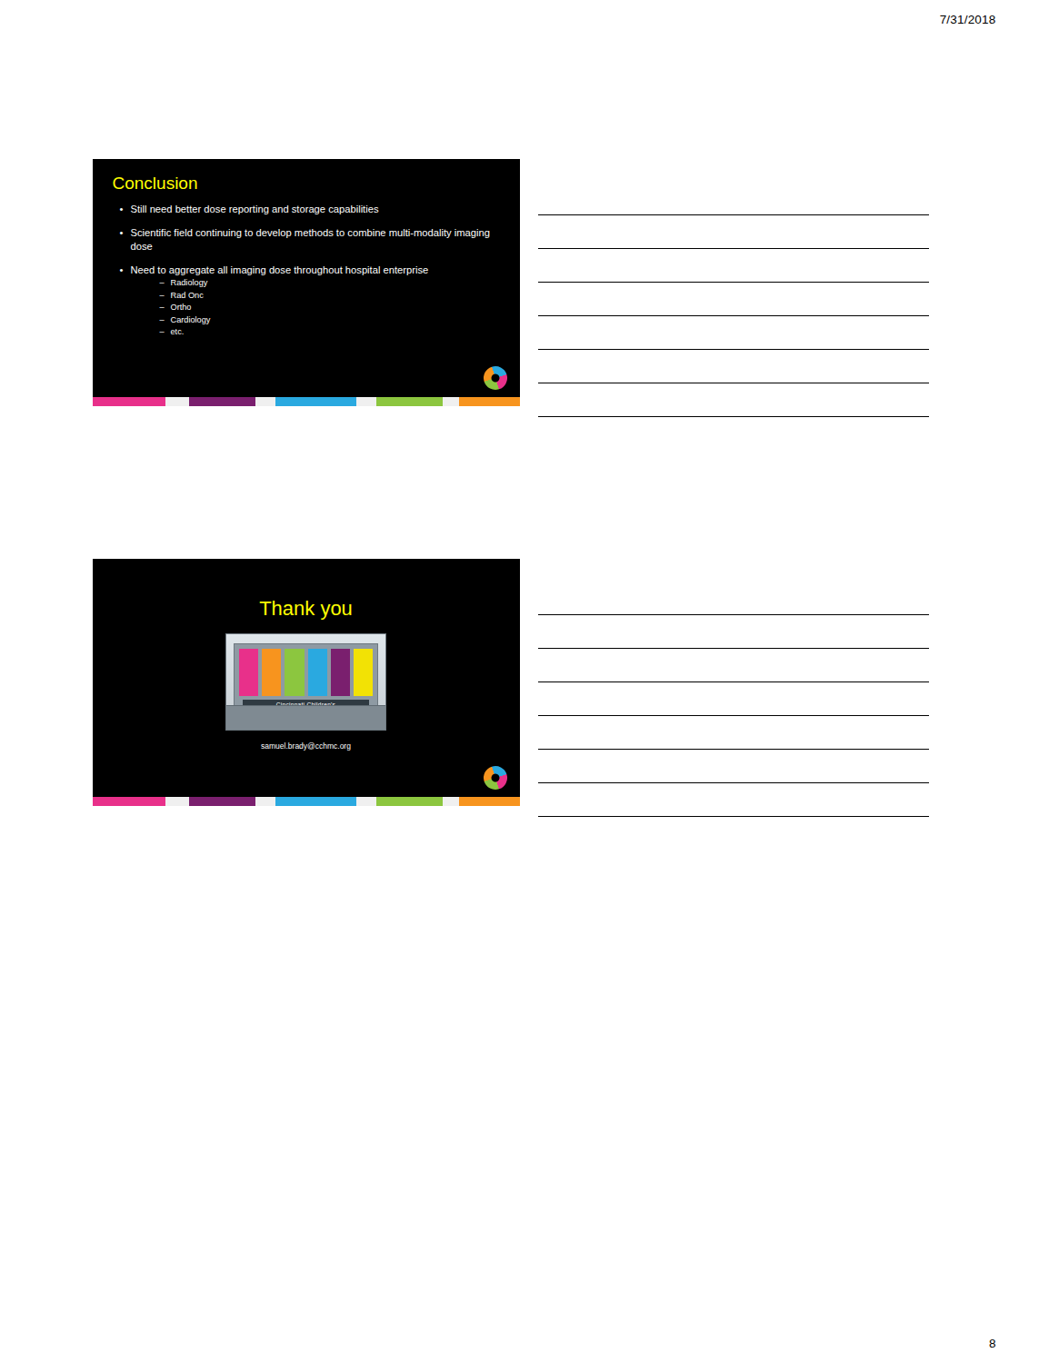7/31/2018
Conclusion
Still need better dose reporting and storage capabilities
Scientific field continuing to develop methods to combine multi-modality imaging dose
Need to aggregate all imaging dose throughout hospital enterprise
Radiology
Rad Onc
Ortho
Cardiology
etc.
Thank you
Cincinnati Children's
samuel.brady@cchmc.org
8